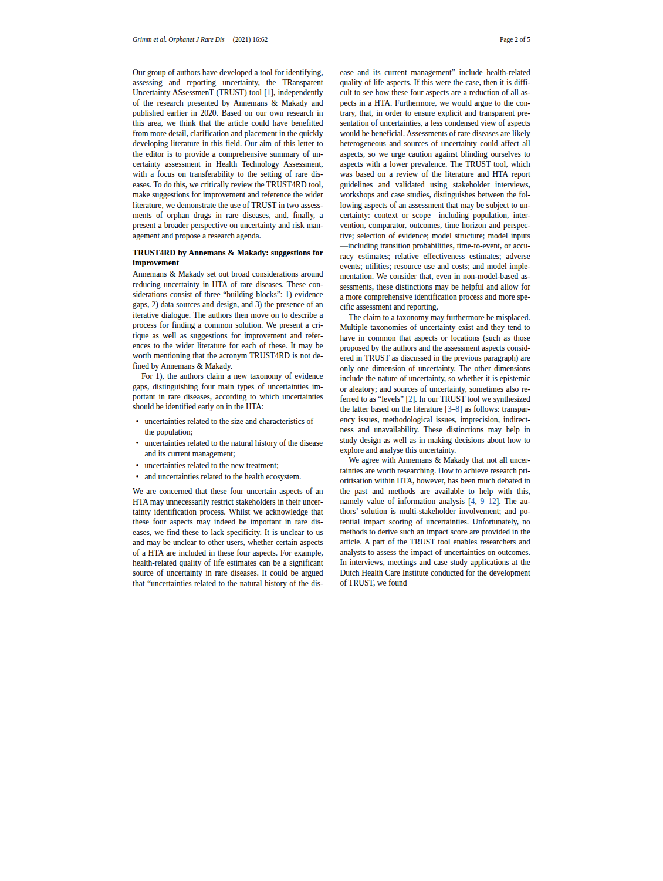Grimm et al. Orphanet J Rare Dis (2021) 16:62
Page 2 of 5
Our group of authors have developed a tool for identifying, assessing and reporting uncertainty, the TRansparent Uncertainty ASsessmenT (TRUST) tool [1], independently of the research presented by Annemans & Makady and published earlier in 2020. Based on our own research in this area, we think that the article could have benefitted from more detail, clarification and placement in the quickly developing literature in this field. Our aim of this letter to the editor is to provide a comprehensive summary of uncertainty assessment in Health Technology Assessment, with a focus on transferability to the setting of rare diseases. To do this, we critically review the TRUST4RD tool, make suggestions for improvement and reference the wider literature, we demonstrate the use of TRUST in two assessments of orphan drugs in rare diseases, and, finally, a present a broader perspective on uncertainty and risk management and propose a research agenda.
TRUST4RD by Annemans & Makady: suggestions for improvement
Annemans & Makady set out broad considerations around reducing uncertainty in HTA of rare diseases. These considerations consist of three “building blocks”: 1) evidence gaps, 2) data sources and design, and 3) the presence of an iterative dialogue. The authors then move on to describe a process for finding a common solution. We present a critique as well as suggestions for improvement and references to the wider literature for each of these. It may be worth mentioning that the acronym TRUST4RD is not defined by Annemans & Makady.
For 1), the authors claim a new taxonomy of evidence gaps, distinguishing four main types of uncertainties important in rare diseases, according to which uncertainties should be identified early on in the HTA:
uncertainties related to the size and characteristics of the population;
uncertainties related to the natural history of the disease and its current management;
uncertainties related to the new treatment;
and uncertainties related to the health ecosystem.
We are concerned that these four uncertain aspects of an HTA may unnecessarily restrict stakeholders in their uncertainty identification process. Whilst we acknowledge that these four aspects may indeed be important in rare diseases, we find these to lack specificity. It is unclear to us and may be unclear to other users, whether certain aspects of a HTA are included in these four aspects. For example, health-related quality of life estimates can be a significant source of uncertainty in rare diseases. It could be argued that “uncertainties related to the natural history of the disease and its current management” include health-related quality of life aspects. If this were the case, then it is difficult to see how these four aspects are a reduction of all aspects in a HTA. Furthermore, we would argue to the contrary, that, in order to ensure explicit and transparent presentation of uncertainties, a less condensed view of aspects would be beneficial. Assessments of rare diseases are likely heterogeneous and sources of uncertainty could affect all aspects, so we urge caution against blinding ourselves to aspects with a lower prevalence. The TRUST tool, which was based on a review of the literature and HTA report guidelines and validated using stakeholder interviews, workshops and case studies, distinguishes between the following aspects of an assessment that may be subject to uncertainty: context or scope—including population, intervention, comparator, outcomes, time horizon and perspective; selection of evidence; model structure; model inputs—including transition probabilities, time-to-event, or accuracy estimates; relative effectiveness estimates; adverse events; utilities; resource use and costs; and model implementation. We consider that, even in non-model-based assessments, these distinctions may be helpful and allow for a more comprehensive identification process and more specific assessment and reporting.
The claim to a taxonomy may furthermore be misplaced. Multiple taxonomies of uncertainty exist and they tend to have in common that aspects or locations (such as those proposed by the authors and the assessment aspects considered in TRUST as discussed in the previous paragraph) are only one dimension of uncertainty. The other dimensions include the nature of uncertainty, so whether it is epistemic or aleatory; and sources of uncertainty, sometimes also referred to as “levels” [2]. In our TRUST tool we synthesized the latter based on the literature [3–8] as follows: transparency issues, methodological issues, imprecision, indirectness and unavailability. These distinctions may help in study design as well as in making decisions about how to explore and analyse this uncertainty.
We agree with Annemans & Makady that not all uncertainties are worth researching. How to achieve research prioritisation within HTA, however, has been much debated in the past and methods are available to help with this, namely value of information analysis [4, 9–12]. The authors’ solution is multi-stakeholder involvement; and potential impact scoring of uncertainties. Unfortunately, no methods to derive such an impact score are provided in the article. A part of the TRUST tool enables researchers and analysts to assess the impact of uncertainties on outcomes. In interviews, meetings and case study applications at the Dutch Health Care Institute conducted for the development of TRUST, we found